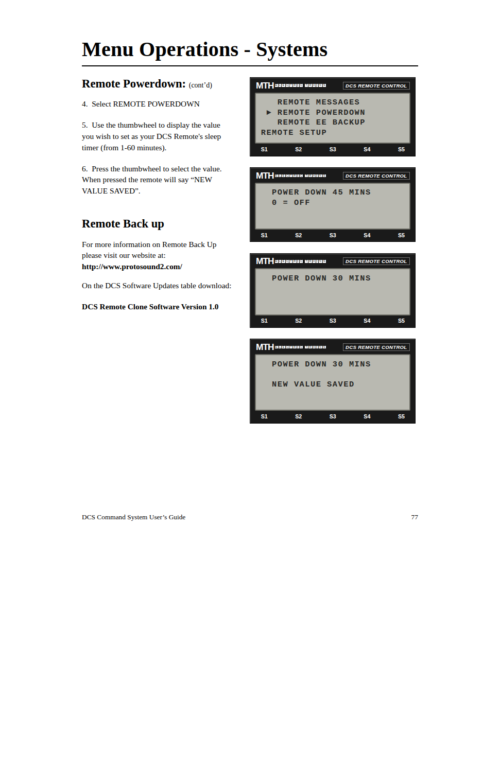Menu Operations - Systems
Remote Powerdown: (cont’d)
4. Select REMOTE POWERDOWN
5. Use the thumbwheel to display the value you wish to set as your DCS Remote's sleep timer (from 1-60 minutes).
6. Press the thumbwheel to select the value. When pressed the remote will say “NEW VALUE SAVED”.
Remote Back up
For more information on Remote Back Up please visit our website at:
http://www.protosound2.com/
On the DCS Software Updates table download:
DCS Remote Clone Software Version 1.0
MTH ELECTRIC TRAINS
DCS REMOTE CONTROL
REMOTE MESSAGES ► REMOTE POWERDOWN REMOTE EE BACKUP REMOTE SETUP
S1 S2 S3 S4 S5
MTH ELECTRIC TRAINS
DCS REMOTE CONTROL
POWER DOWN 45 MINS 0 = OFF
S1 S2 S3 S4 S5
MTH ELECTRIC TRAINS
DCS REMOTE CONTROL
POWER DOWN 30 MINS
S1 S2 S3 S4 S5
MTH ELECTRIC TRAINS
DCS REMOTE CONTROL
POWER DOWN 30 MINS NEW VALUE SAVED
S1 S2 S3 S4 S5
DCS Command System User’s Guide 77